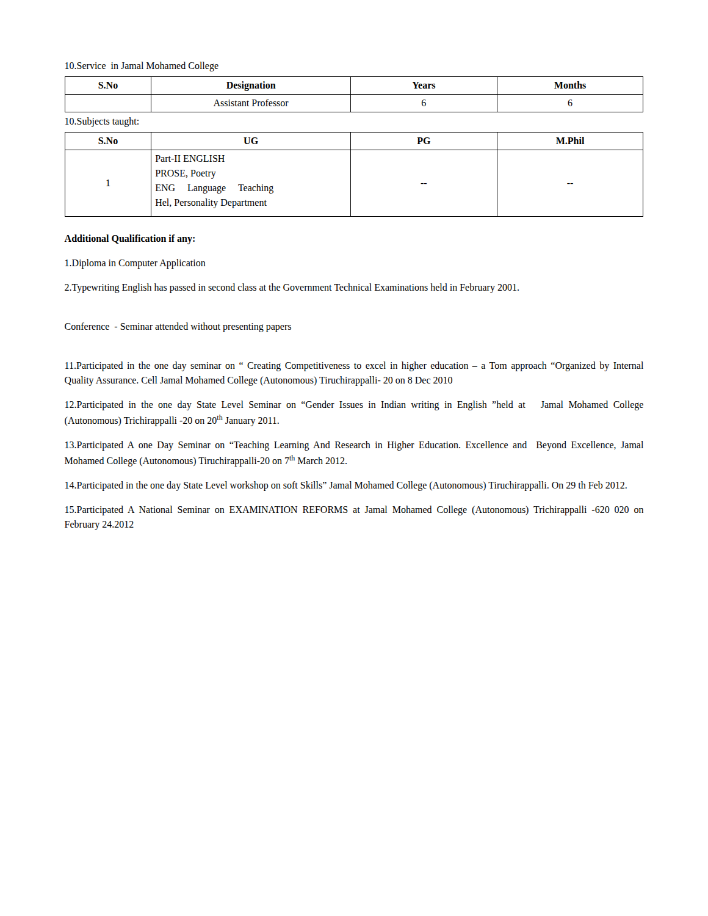10.Service in Jamal Mohamed College
| S.No | Designation | Years | Months |
| --- | --- | --- | --- |
| | Assistant Professor | 6 | 6 |
10.Subjects taught:
| S.No | UG | PG | M.Phil |
| --- | --- | --- | --- |
| 1 | Part-II ENGLISH PROSE, Poetry ENG Language Teaching Hel, Personality Department | -- | -- |
Additional Qualification if any:
1.Diploma in Computer Application
2.Typewriting English has passed in second class at the Government Technical Examinations held in February 2001.
Conference - Seminar attended without presenting papers
11.Participated in the one day seminar on “ Creating Competitiveness to excel in higher education – a Tom approach “Organized by Internal Quality Assurance. Cell Jamal Mohamed College (Autonomous) Tiruchirappalli- 20 on 8 Dec 2010
12.Participated in the one day State Level Seminar on “Gender Issues in Indian writing in English ”held at Jamal Mohamed College (Autonomous) Trichirappalli -20 on 20th January 2011.
13.Participated A one Day Seminar on “Teaching Learning And Research in Higher Education. Excellence and Beyond Excellence, Jamal Mohamed College (Autonomous) Tiruchirappalli-20 on 7th March 2012.
14.Participated in the one day State Level workshop on soft Skills” Jamal Mohamed College (Autonomous) Tiruchirappalli. On 29 th Feb 2012.
15.Participated A National Seminar on EXAMINATION REFORMS at Jamal Mohamed College (Autonomous) Trichirappalli -620 020 on February 24.2012